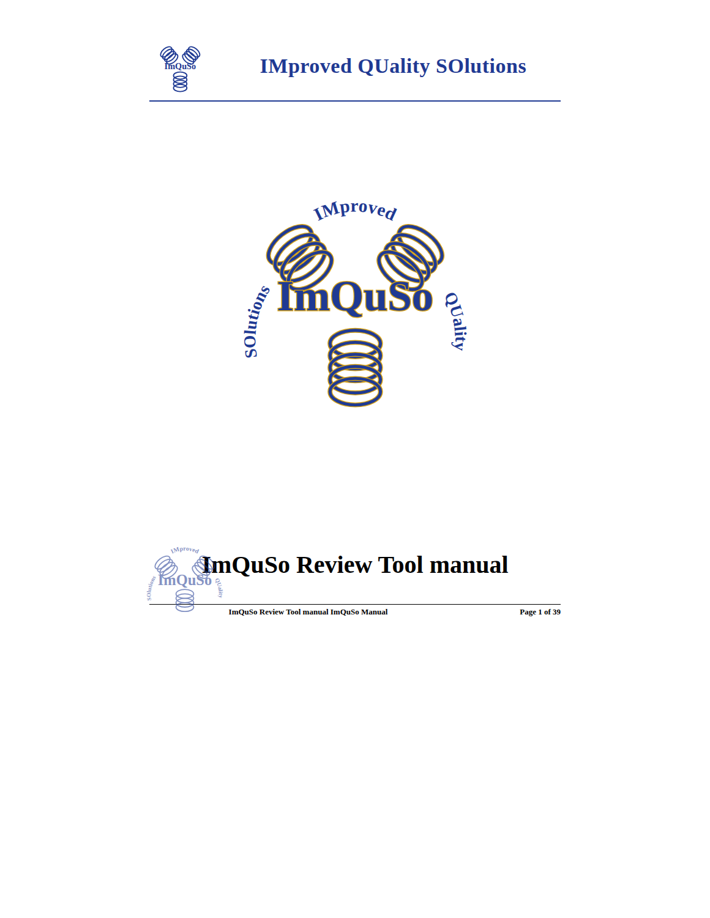ImQuSo
IMproved QUality SOlutions
ImQuSo IMproved SOlutions QUality
ImQuSo Review Tool manual
ImQuSo IMproved SOlutions QUality
ImQuSo Review Tool manual ImQuSo Manual
Page 1 of 39